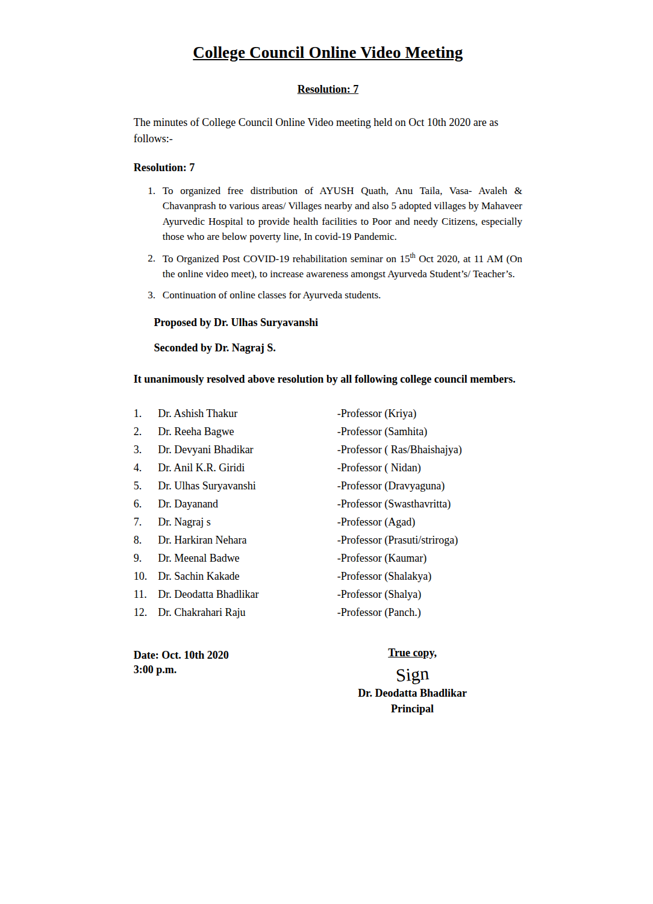College Council Online Video Meeting
Resolution: 7
The minutes of College Council Online Video meeting held on Oct 10th 2020 are as follows:-
Resolution: 7
To organized free distribution of AYUSH Quath, Anu Taila, Vasa- Avaleh & Chavanprash to various areas/ Villages nearby and also 5 adopted villages by Mahaveer Ayurvedic Hospital to provide health facilities to Poor and needy Citizens, especially those who are below poverty line, In covid-19 Pandemic.
To Organized Post COVID-19 rehabilitation seminar on 15th Oct 2020, at 11 AM (On the online video meet), to increase awareness amongst Ayurveda Student’s/ Teacher’s.
Continuation of online classes for Ayurveda students.
Proposed by Dr. Ulhas Suryavanshi
Seconded by Dr. Nagraj S.
It unanimously resolved above resolution by all following college council members.
| 1. | Dr. Ashish Thakur | -Professor (Kriya) |
| 2. | Dr. Reeha Bagwe | -Professor (Samhita) |
| 3. | Dr. Devyani Bhadikar | -Professor ( Ras/Bhaishajya) |
| 4. | Dr. Anil K.R. Giridi | -Professor ( Nidan) |
| 5. | Dr. Ulhas Suryavanshi | -Professor (Dravyaguna) |
| 6. | Dr. Dayanand | -Professor (Swasthavritta) |
| 7. | Dr. Nagraj s | -Professor (Agad) |
| 8. | Dr. Harkiran Nehara | -Professor (Prasuti/striroga) |
| 9. | Dr. Meenal Badwe | -Professor (Kaumar) |
| 10. | Dr. Sachin Kakade | -Professor (Shalakya) |
| 11. | Dr. Deodatta Bhadlikar | -Professor (Shalya) |
| 12. | Dr. Chakrahari Raju | -Professor (Panch.) |
Date: Oct. 10th 2020
3:00 p.m.
True copy,
Sign
Dr. Deodatta Bhadlikar
Principal